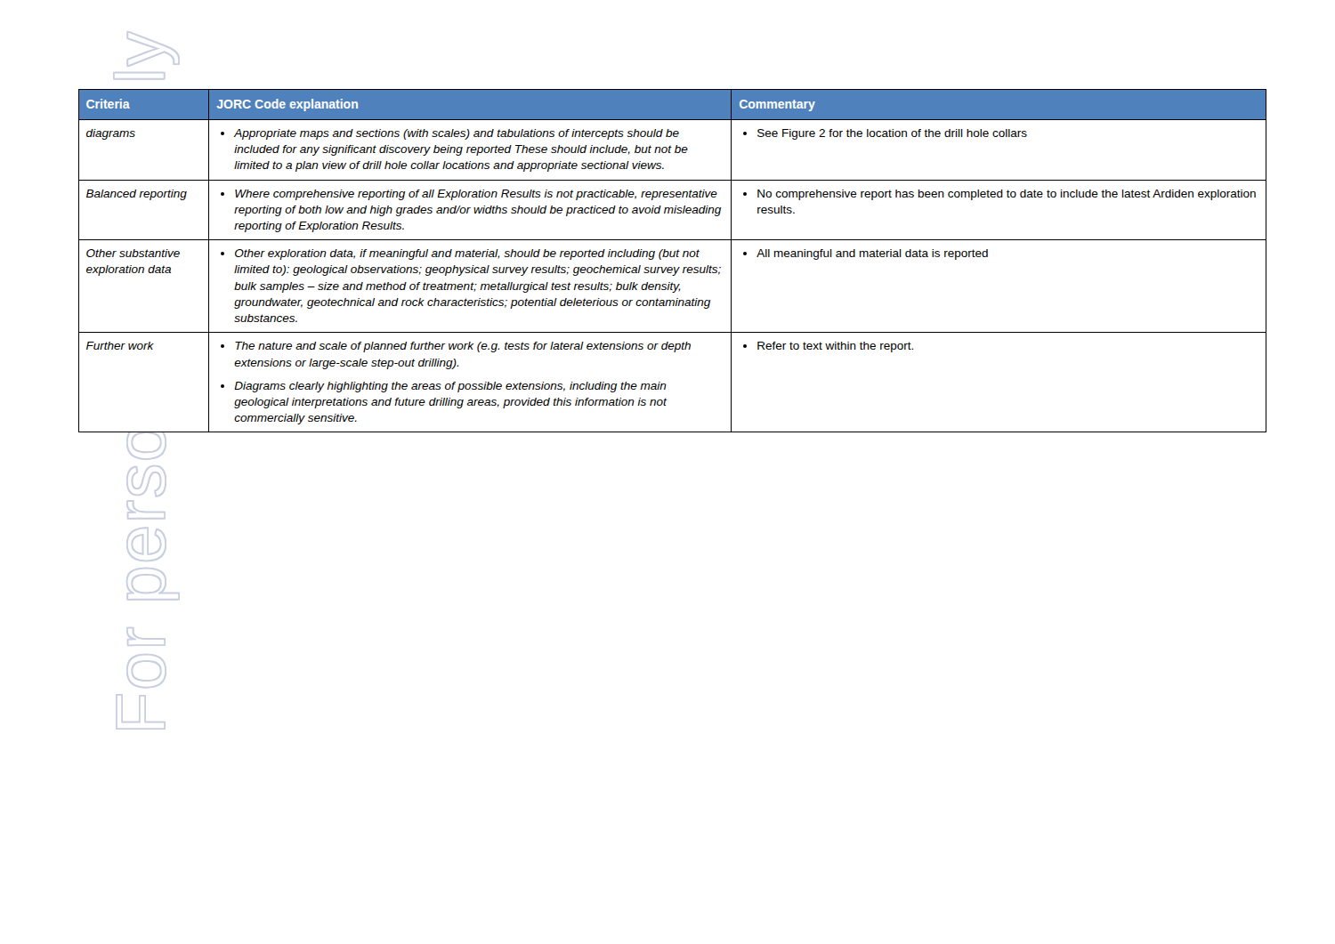For personal use only
| Criteria | JORC Code explanation | Commentary |
| --- | --- | --- |
| diagrams | Appropriate maps and sections (with scales) and tabulations of intercepts should be included for any significant discovery being reported These should include, but not be limited to a plan view of drill hole collar locations and appropriate sectional views. | See Figure 2 for the location of the drill hole collars |
| Balanced reporting | Where comprehensive reporting of all Exploration Results is not practicable, representative reporting of both low and high grades and/or widths should be practiced to avoid misleading reporting of Exploration Results. | No comprehensive report has been completed to date to include the latest Ardiden exploration results. |
| Other substantive exploration data | Other exploration data, if meaningful and material, should be reported including (but not limited to): geological observations; geophysical survey results; geochemical survey results; bulk samples – size and method of treatment; metallurgical test results; bulk density, groundwater, geotechnical and rock characteristics; potential deleterious or contaminating substances. | All meaningful and material data is reported |
| Further work | The nature and scale of planned further work (e.g. tests for lateral extensions or depth extensions or large-scale step-out drilling). Diagrams clearly highlighting the areas of possible extensions, including the main geological interpretations and future drilling areas, provided this information is not commercially sensitive. | Refer to text within the report. |